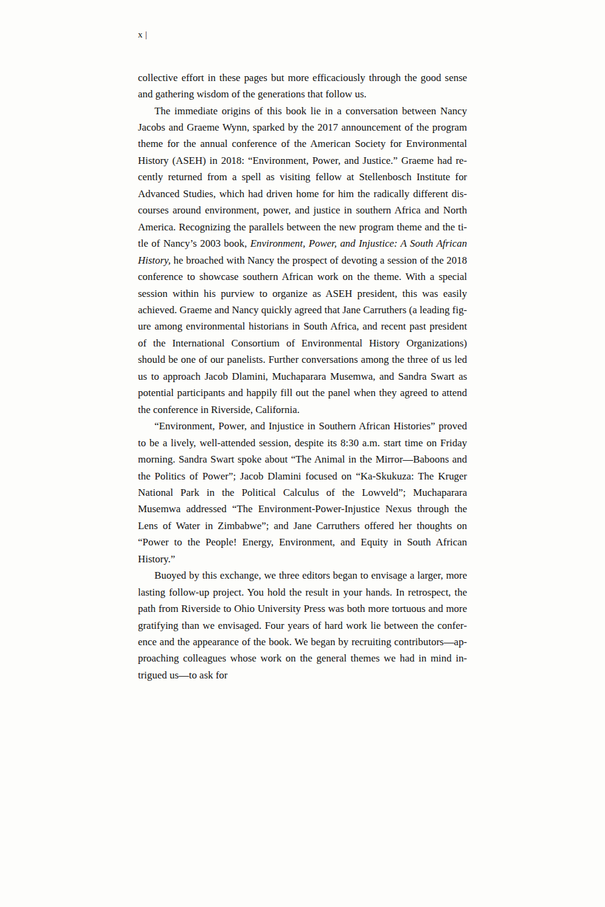x |
collective effort in these pages but more efficaciously through the good sense and gathering wisdom of the generations that follow us.
The immediate origins of this book lie in a conversation between Nancy Jacobs and Graeme Wynn, sparked by the 2017 announcement of the program theme for the annual conference of the American Society for Environmental History (ASEH) in 2018: “Environment, Power, and Justice.” Graeme had recently returned from a spell as visiting fellow at Stellenbosch Institute for Advanced Studies, which had driven home for him the radically different discourses around environment, power, and justice in southern Africa and North America. Recognizing the parallels between the new program theme and the title of Nancy’s 2003 book, Environment, Power, and Injustice: A South African History, he broached with Nancy the prospect of devoting a session of the 2018 conference to showcase southern African work on the theme. With a special session within his purview to organize as ASEH president, this was easily achieved. Graeme and Nancy quickly agreed that Jane Carruthers (a leading figure among environmental historians in South Africa, and recent past president of the International Consortium of Environmental History Organizations) should be one of our panelists. Further conversations among the three of us led us to approach Jacob Dlamini, Muchaparara Musemwa, and Sandra Swart as potential participants and happily fill out the panel when they agreed to attend the conference in Riverside, California.
“Environment, Power, and Injustice in Southern African Histories” proved to be a lively, well-attended session, despite its 8:30 a.m. start time on Friday morning. Sandra Swart spoke about “The Animal in the Mirror—Baboons and the Politics of Power”; Jacob Dlamini focused on “Ka-Skukuza: The Kruger National Park in the Political Calculus of the Lowveld”; Muchaparara Musemwa addressed “The Environment-Power-Injustice Nexus through the Lens of Water in Zimbabwe”; and Jane Carruthers offered her thoughts on “Power to the People! Energy, Environment, and Equity in South African History.”
Buoyed by this exchange, we three editors began to envisage a larger, more lasting follow-up project. You hold the result in your hands. In retrospect, the path from Riverside to Ohio University Press was both more tortuous and more gratifying than we envisaged. Four years of hard work lie between the conference and the appearance of the book. We began by recruiting contributors—approaching colleagues whose work on the general themes we had in mind intrigued us—to ask for